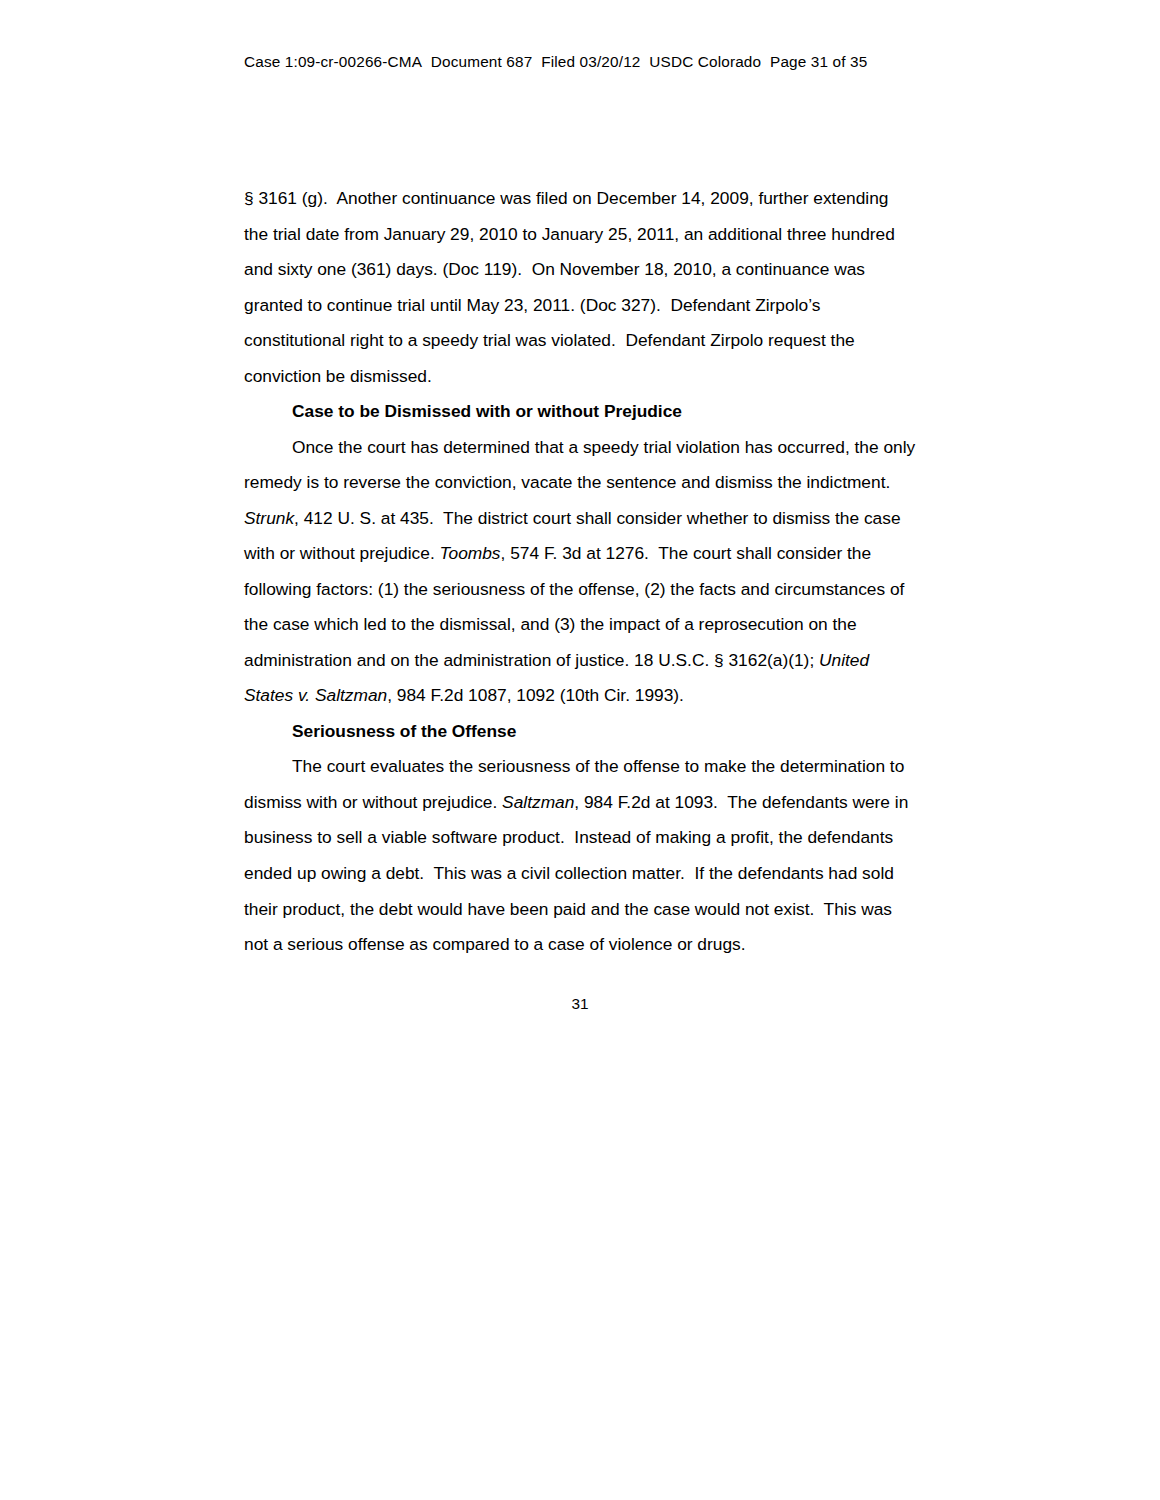Case 1:09-cr-00266-CMA Document 687 Filed 03/20/12 USDC Colorado Page 31 of 35
§ 3161 (g). Another continuance was filed on December 14, 2009, further extending the trial date from January 29, 2010 to January 25, 2011, an additional three hundred and sixty one (361) days. (Doc 119). On November 18, 2010, a continuance was granted to continue trial until May 23, 2011. (Doc 327). Defendant Zirpolo’s constitutional right to a speedy trial was violated. Defendant Zirpolo request the conviction be dismissed.
Case to be Dismissed with or without Prejudice
Once the court has determined that a speedy trial violation has occurred, the only remedy is to reverse the conviction, vacate the sentence and dismiss the indictment. Strunk, 412 U. S. at 435. The district court shall consider whether to dismiss the case with or without prejudice. Toombs, 574 F. 3d at 1276. The court shall consider the following factors: (1) the seriousness of the offense, (2) the facts and circumstances of the case which led to the dismissal, and (3) the impact of a reprosecution on the administration and on the administration of justice. 18 U.S.C. § 3162(a)(1); United States v. Saltzman, 984 F.2d 1087, 1092 (10th Cir. 1993).
Seriousness of the Offense
The court evaluates the seriousness of the offense to make the determination to dismiss with or without prejudice. Saltzman, 984 F.2d at 1093. The defendants were in business to sell a viable software product. Instead of making a profit, the defendants ended up owing a debt. This was a civil collection matter. If the defendants had sold their product, the debt would have been paid and the case would not exist. This was not a serious offense as compared to a case of violence or drugs.
31